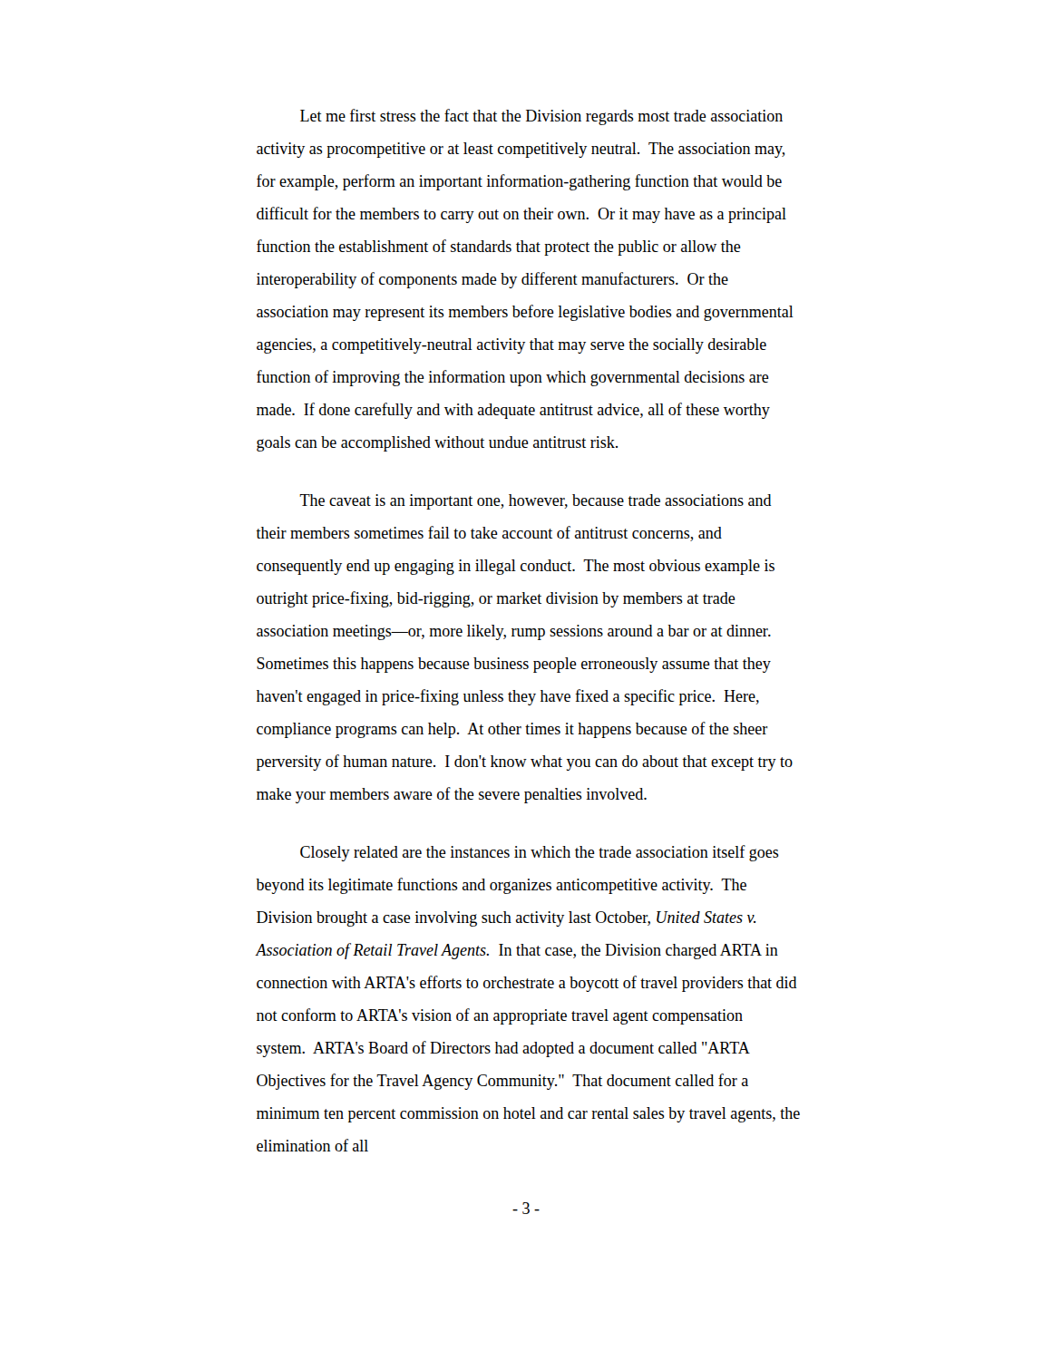Let me first stress the fact that the Division regards most trade association activity as procompetitive or at least competitively neutral. The association may, for example, perform an important information-gathering function that would be difficult for the members to carry out on their own. Or it may have as a principal function the establishment of standards that protect the public or allow the interoperability of components made by different manufacturers. Or the association may represent its members before legislative bodies and governmental agencies, a competitively-neutral activity that may serve the socially desirable function of improving the information upon which governmental decisions are made. If done carefully and with adequate antitrust advice, all of these worthy goals can be accomplished without undue antitrust risk.
The caveat is an important one, however, because trade associations and their members sometimes fail to take account of antitrust concerns, and consequently end up engaging in illegal conduct. The most obvious example is outright price-fixing, bid-rigging, or market division by members at trade association meetings—or, more likely, rump sessions around a bar or at dinner. Sometimes this happens because business people erroneously assume that they haven't engaged in price-fixing unless they have fixed a specific price. Here, compliance programs can help. At other times it happens because of the sheer perversity of human nature. I don't know what you can do about that except try to make your members aware of the severe penalties involved.
Closely related are the instances in which the trade association itself goes beyond its legitimate functions and organizes anticompetitive activity. The Division brought a case involving such activity last October, United States v. Association of Retail Travel Agents. In that case, the Division charged ARTA in connection with ARTA's efforts to orchestrate a boycott of travel providers that did not conform to ARTA's vision of an appropriate travel agent compensation system. ARTA's Board of Directors had adopted a document called "ARTA Objectives for the Travel Agency Community." That document called for a minimum ten percent commission on hotel and car rental sales by travel agents, the elimination of all
- 3 -